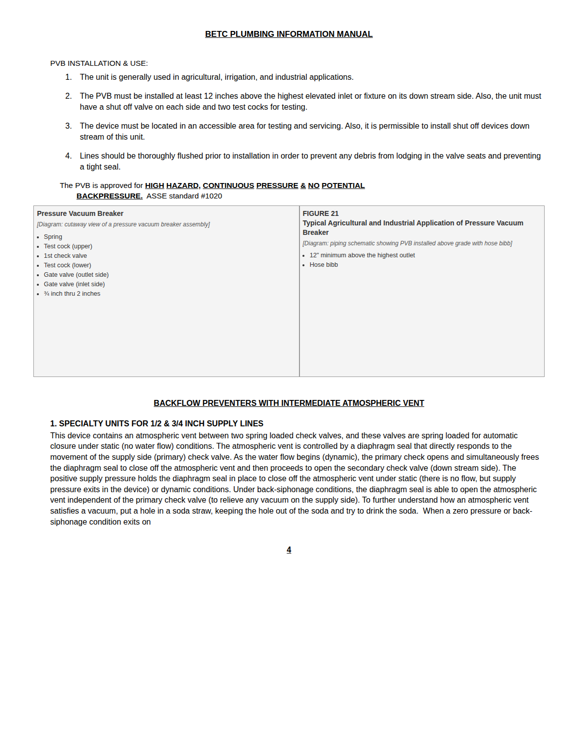BETC PLUMBING INFORMATION MANUAL
PVB INSTALLATION & USE:
The unit is generally used in agricultural, irrigation, and industrial applications.
The PVB must be installed at least 12 inches above the highest elevated inlet or fixture on its down stream side. Also, the unit must have a shut off valve on each side and two test cocks for testing.
The device must be located in an accessible area for testing and servicing. Also, it is permissible to install shut off devices down stream of this unit.
Lines should be thoroughly flushed prior to installation in order to prevent any debris from lodging in the valve seats and preventing a tight seal.
The PVB is approved for HIGH HAZARD, CONTINUOUS PRESSURE & NO POTENTIAL BACKPRESSURE. ASSE standard #1020
| Pressure Vacuum Breaker [Diagram: cutaway view of a pressure vacuum breaker assembly] Spring Test cock (upper) 1st check valve Test cock (lower) Gate valve (outlet side) Gate valve (inlet side) ¾ inch thru 2 inches | FIGURE 21 Typical Agricultural and Industrial Application of Pressure Vacuum Breaker [Diagram: piping schematic showing PVB installed above grade with hose bibb] 12" minimum above the highest outlet Hose bibb |
BACKFLOW PREVENTERS WITH INTERMEDIATE ATMOSPHERIC VENT
1. SPECIALTY UNITS FOR 1/2 & 3/4 INCH SUPPLY LINES
This device contains an atmospheric vent between two spring loaded check valves, and these valves are spring loaded for automatic closure under static (no water flow) conditions. The atmospheric vent is controlled by a diaphragm seal that directly responds to the movement of the supply side (primary) check valve. As the water flow begins (dynamic), the primary check opens and simultaneously frees the diaphragm seal to close off the atmospheric vent and then proceeds to open the secondary check valve (down stream side). The positive supply pressure holds the diaphragm seal in place to close off the atmospheric vent under static (there is no flow, but supply pressure exits in the device) or dynamic conditions. Under back-siphonage conditions, the diaphragm seal is able to open the atmospheric vent independent of the primary check valve (to relieve any vacuum on the supply side). To further understand how an atmospheric vent satisfies a vacuum, put a hole in a soda straw, keeping the hole out of the soda and try to drink the soda. When a zero pressure or back-siphonage condition exits on
4